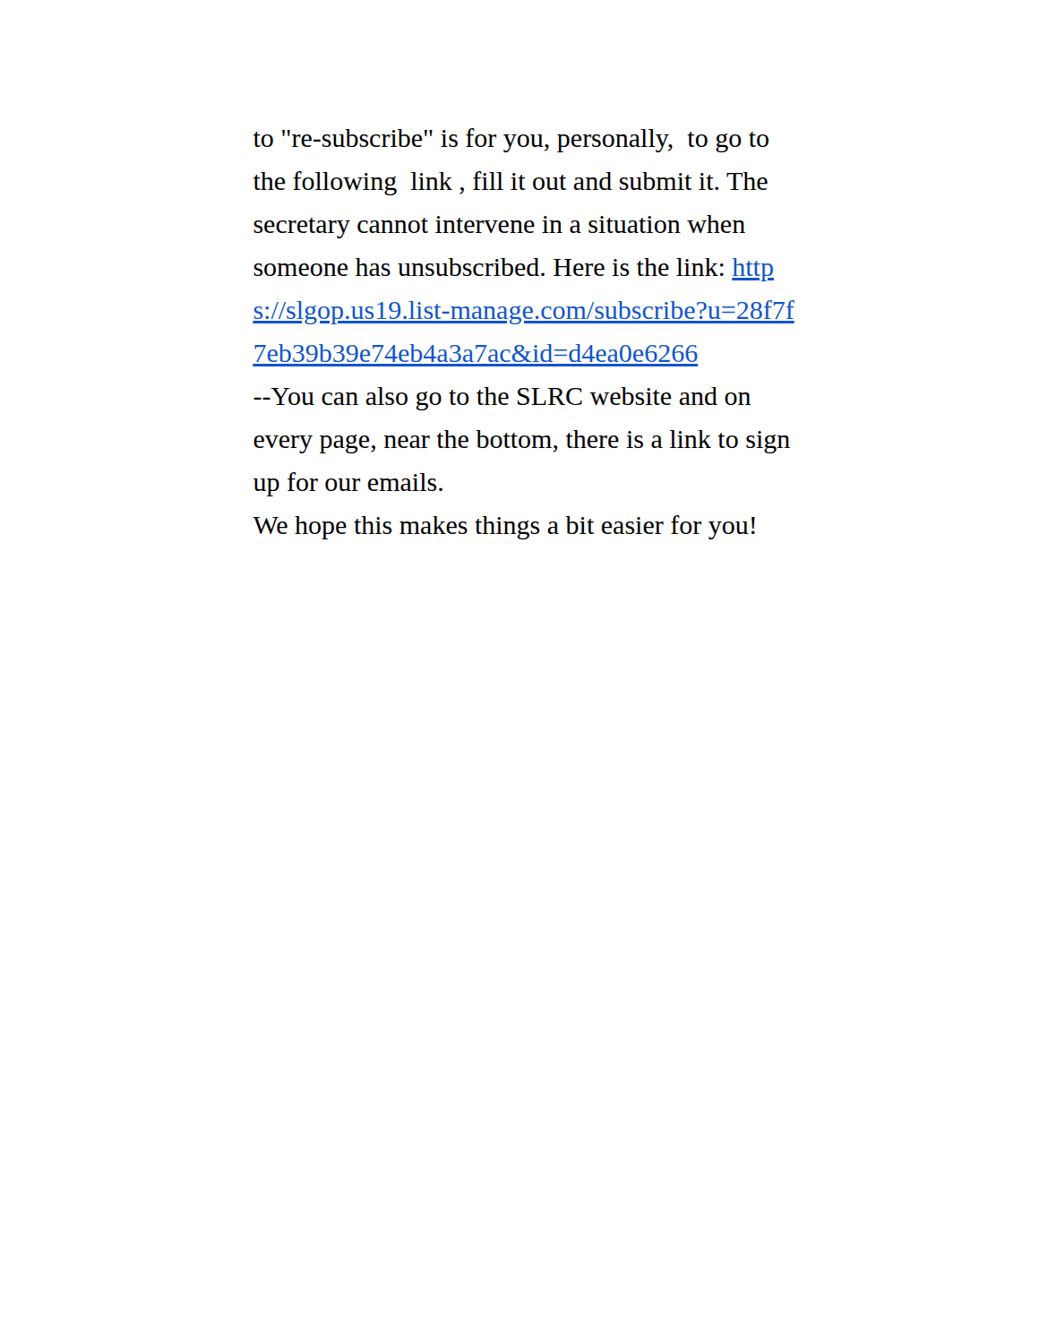to "re-subscribe" is for you, personally, to go to the following link , fill it out and submit it. The secretary cannot intervene in a situation when someone has unsubscribed. Here is the link: https://slgop.us19.list-manage.com/subscribe?u=28f7f7eb39b39e74eb4a3a7ac&id=d4ea0e6266
--You can also go to the SLRC website and on every page, near the bottom, there is a link to sign up for our emails.
We hope this makes things a bit easier for you!